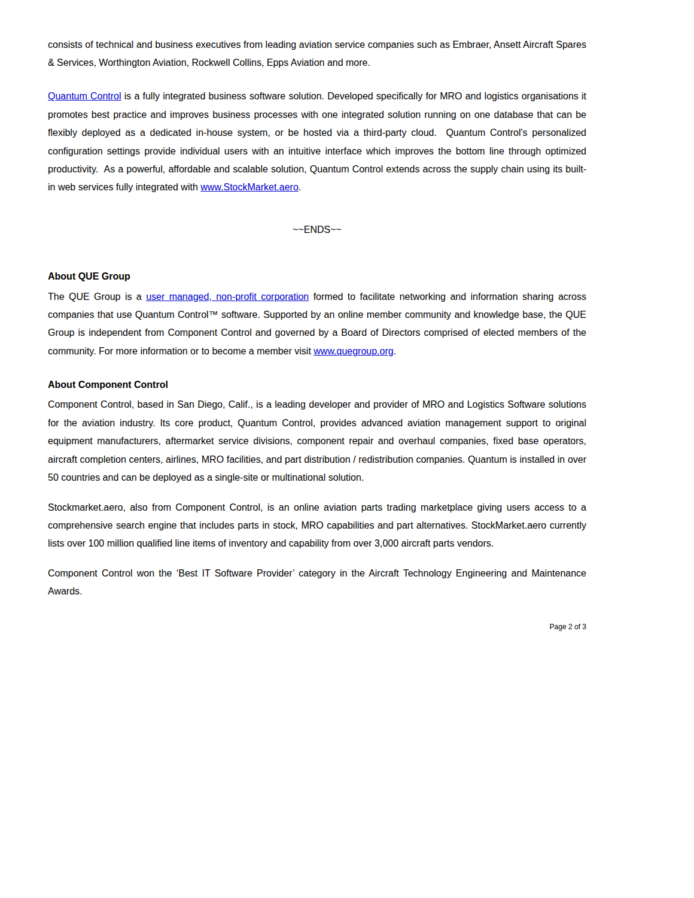consists of technical and business executives from leading aviation service companies such as Embraer, Ansett Aircraft Spares & Services, Worthington Aviation, Rockwell Collins, Epps Aviation and more.
Quantum Control is a fully integrated business software solution. Developed specifically for MRO and logistics organisations it promotes best practice and improves business processes with one integrated solution running on one database that can be flexibly deployed as a dedicated in-house system, or be hosted via a third-party cloud. Quantum Control's personalized configuration settings provide individual users with an intuitive interface which improves the bottom line through optimized productivity. As a powerful, affordable and scalable solution, Quantum Control extends across the supply chain using its built-in web services fully integrated with www.StockMarket.aero.
~~ENDS~~
About QUE Group
The QUE Group is a user managed, non-profit corporation formed to facilitate networking and information sharing across companies that use Quantum Control™ software. Supported by an online member community and knowledge base, the QUE Group is independent from Component Control and governed by a Board of Directors comprised of elected members of the community. For more information or to become a member visit www.quegroup.org.
About Component Control
Component Control, based in San Diego, Calif., is a leading developer and provider of MRO and Logistics Software solutions for the aviation industry. Its core product, Quantum Control, provides advanced aviation management support to original equipment manufacturers, aftermarket service divisions, component repair and overhaul companies, fixed base operators, aircraft completion centers, airlines, MRO facilities, and part distribution / redistribution companies. Quantum is installed in over 50 countries and can be deployed as a single-site or multinational solution.
Stockmarket.aero, also from Component Control, is an online aviation parts trading marketplace giving users access to a comprehensive search engine that includes parts in stock, MRO capabilities and part alternatives. StockMarket.aero currently lists over 100 million qualified line items of inventory and capability from over 3,000 aircraft parts vendors.
Component Control won the ‘Best IT Software Provider’ category in the Aircraft Technology Engineering and Maintenance Awards.
Page 2 of 3